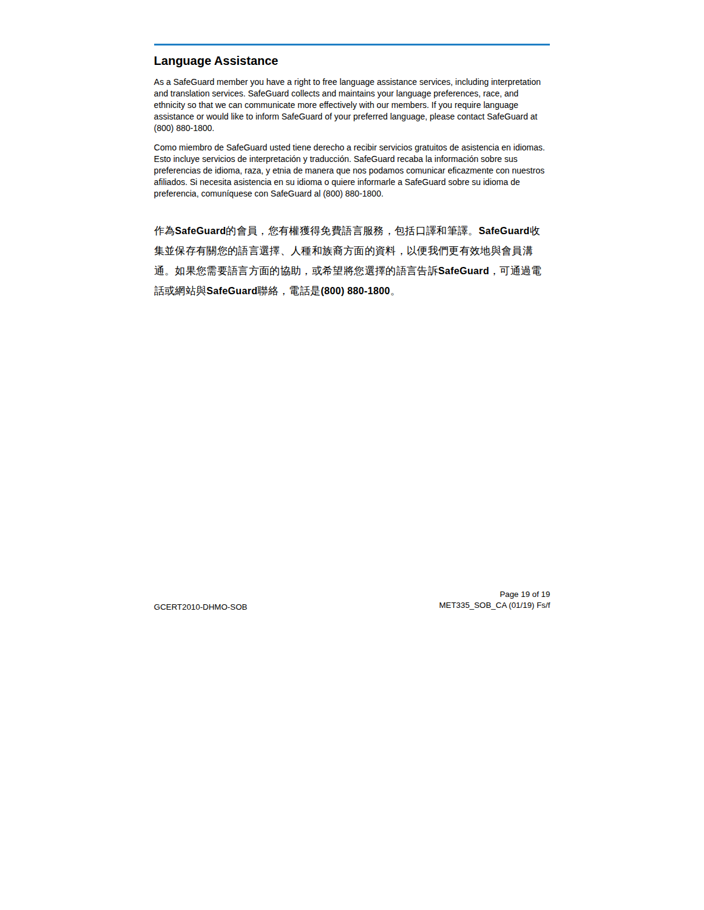Language Assistance
As a SafeGuard member you have a right to free language assistance services, including interpretation and translation services. SafeGuard collects and maintains your language preferences, race, and ethnicity so that we can communicate more effectively with our members. If you require language assistance or would like to inform SafeGuard of your preferred language, please contact SafeGuard at (800) 880-1800.
Como miembro de SafeGuard usted tiene derecho a recibir servicios gratuitos de asistencia en idiomas. Esto incluye servicios de interpretación y traducción. SafeGuard recaba la información sobre sus preferencias de idioma, raza, y etnia de manera que nos podamos comunicar eficazmente con nuestros afiliados. Si necesita asistencia en su idioma o quiere informarle a SafeGuard sobre su idioma de preferencia, comuníquese con SafeGuard al (800) 880-1800.
作為SafeGuard的會員，您有權獲得免費語言服務，包括口譯和筆譯。SafeGuard收集並保存有關您的語言選擇、人種和族裔方面的資料，以便我們更有效地與會員溝通。如果您需要語言方面的協助，或希望將您選擇的語言告訴SafeGuard，可通過電話或網站與SafeGuard聯絡，電話是(800) 880-1800。
GCERT2010-DHMO-SOB
Page 19 of 19
MET335_SOB_CA (01/19) Fs/f